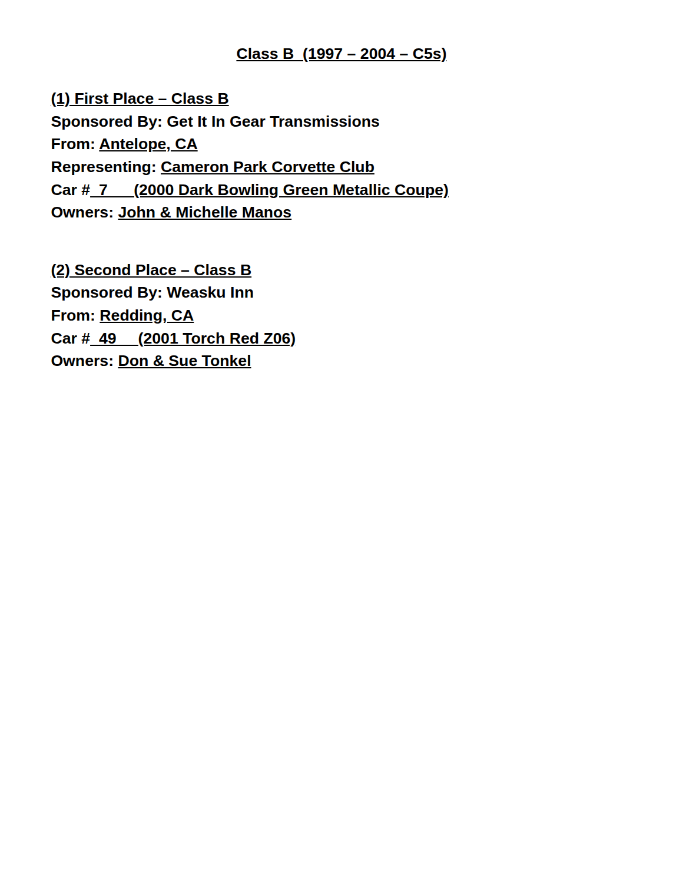Class B (1997 – 2004 – C5s)
(1) First Place – Class B
Sponsored By: Get It In Gear Transmissions
From: Antelope, CA
Representing: Cameron Park Corvette Club
Car # 7 (2000 Dark Bowling Green Metallic Coupe)
Owners: John & Michelle Manos
(2) Second Place – Class B
Sponsored By: Weasku Inn
From: Redding, CA
Car # 49 (2001 Torch Red Z06)
Owners: Don & Sue Tonkel